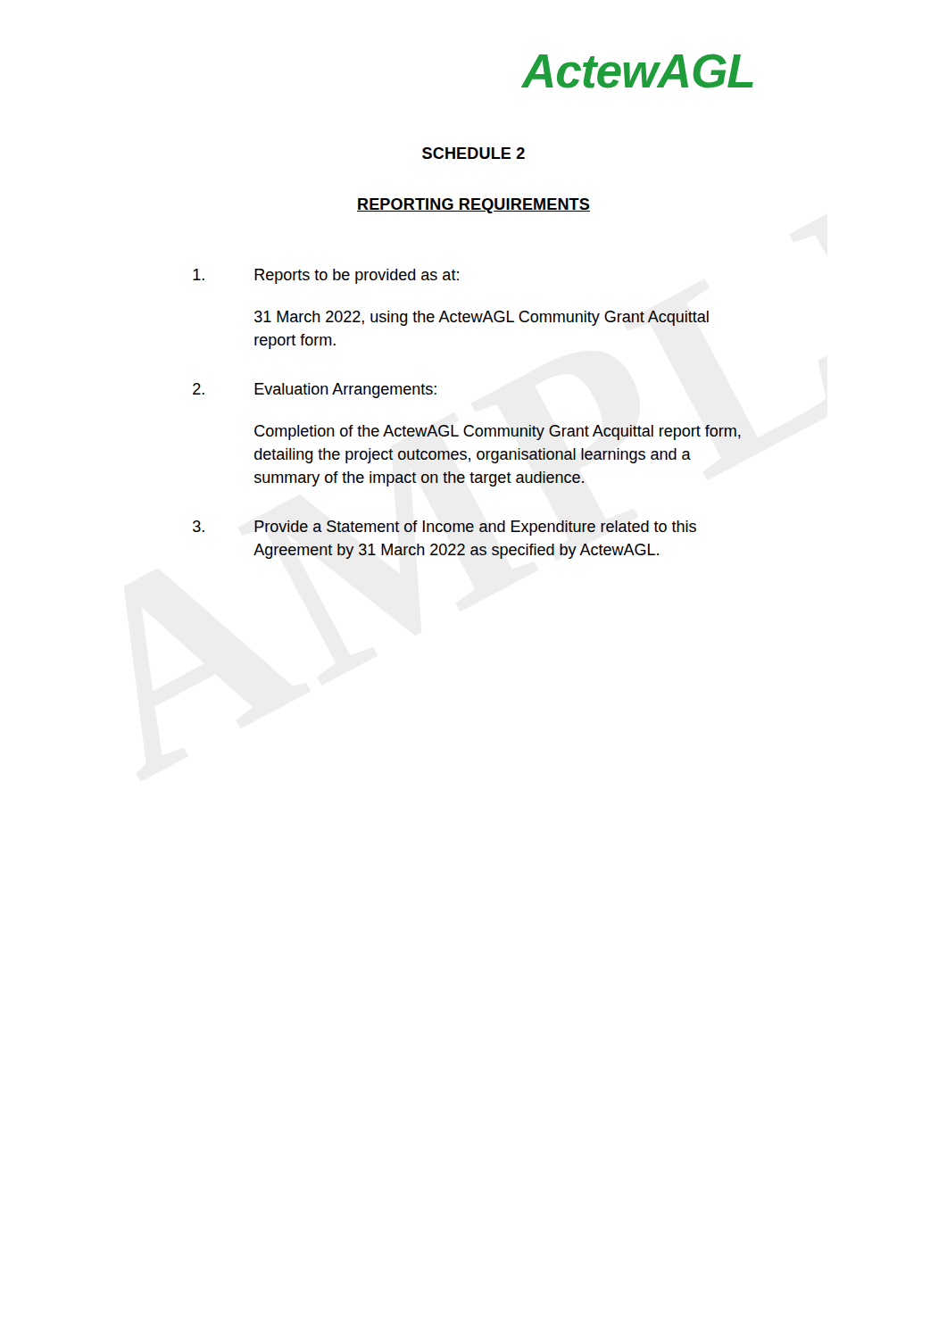SAMPLE
Actew AGL
SCHEDULE 2
REPORTING REQUIREMENTS
1.
Reports to be provided as at:
31 March 2022, using the ActewAGL Community Grant Acquittal report form.
2.
Evaluation Arrangements:
Completion of the ActewAGL Community Grant Acquittal report form, detailing the project outcomes, organisational learnings and a summary of the impact on the target audience.
3.
Provide a Statement of Income and Expenditure related to this Agreement by 31 March 2022 as specified by ActewAGL.